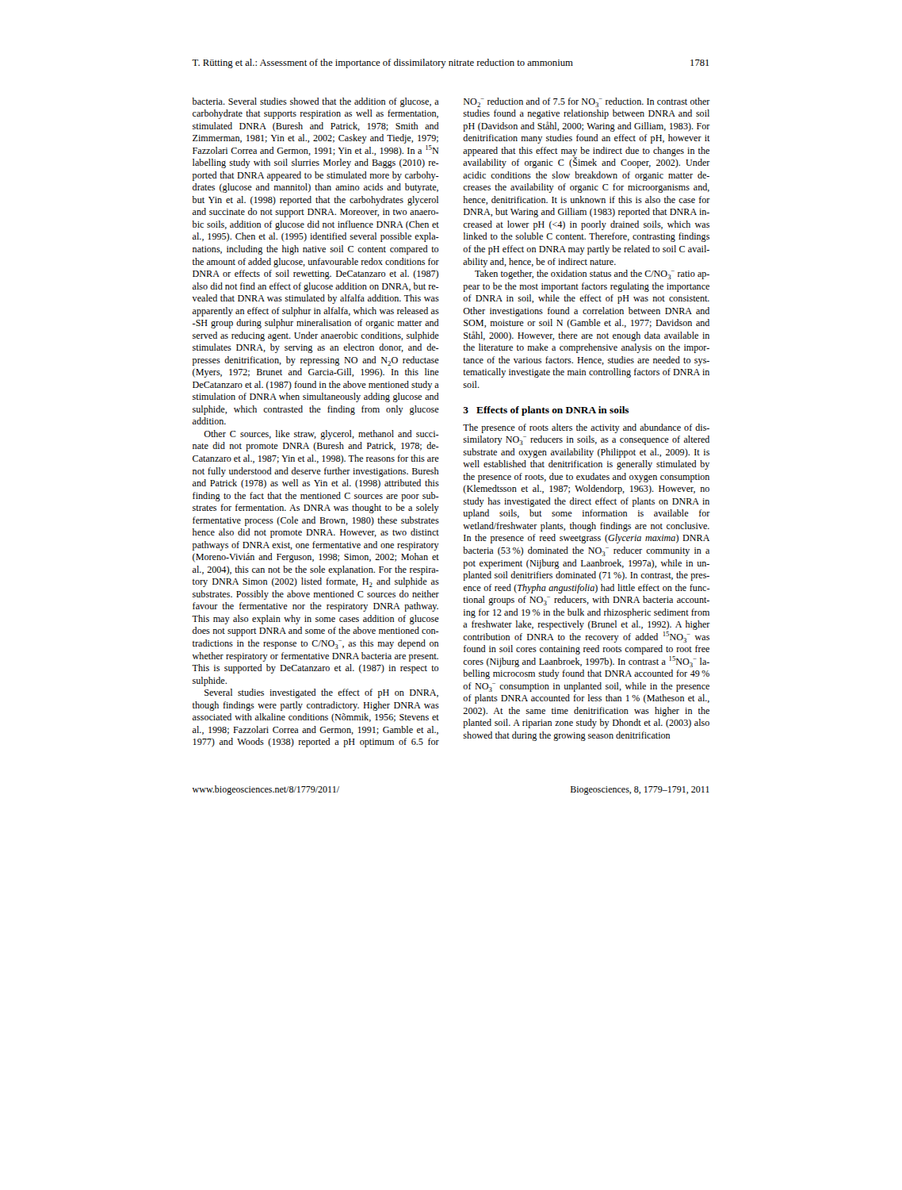T. Rütting et al.: Assessment of the importance of dissimilatory nitrate reduction to ammonium 1781
bacteria. Several studies showed that the addition of glucose, a carbohydrate that supports respiration as well as fermentation, stimulated DNRA (Buresh and Patrick, 1978; Smith and Zimmerman, 1981; Yin et al., 2002; Caskey and Tiedje, 1979; Fazzolari Correa and Germon, 1991; Yin et al., 1998). In a 15N labelling study with soil slurries Morley and Baggs (2010) reported that DNRA appeared to be stimulated more by carbohydrates (glucose and mannitol) than amino acids and butyrate, but Yin et al. (1998) reported that the carbohydrates glycerol and succinate do not support DNRA. Moreover, in two anaerobic soils, addition of glucose did not influence DNRA (Chen et al., 1995). Chen et al. (1995) identified several possible explanations, including the high native soil C content compared to the amount of added glucose, unfavourable redox conditions for DNRA or effects of soil rewetting. DeCatanzaro et al. (1987) also did not find an effect of glucose addition on DNRA, but revealed that DNRA was stimulated by alfalfa addition. This was apparently an effect of sulphur in alfalfa, which was released as -SH group during sulphur mineralisation of organic matter and served as reducing agent. Under anaerobic conditions, sulphide stimulates DNRA, by serving as an electron donor, and depresses denitrification, by repressing NO and N2O reductase (Myers, 1972; Brunet and Garcia-Gill, 1996). In this line DeCatanzaro et al. (1987) found in the above mentioned study a stimulation of DNRA when simultaneously adding glucose and sulphide, which contrasted the finding from only glucose addition.
Other C sources, like straw, glycerol, methanol and succinate did not promote DNRA (Buresh and Patrick, 1978; deCatanzaro et al., 1987; Yin et al., 1998). The reasons for this are not fully understood and deserve further investigations. Buresh and Patrick (1978) as well as Yin et al. (1998) attributed this finding to the fact that the mentioned C sources are poor substrates for fermentation. As DNRA was thought to be a solely fermentative process (Cole and Brown, 1980) these substrates hence also did not promote DNRA. However, as two distinct pathways of DNRA exist, one fermentative and one respiratory (Moreno-Vivián and Ferguson, 1998; Simon, 2002; Mohan et al., 2004), this can not be the sole explanation. For the respiratory DNRA Simon (2002) listed formate, H2 and sulphide as substrates. Possibly the above mentioned C sources do neither favour the fermentative nor the respiratory DNRA pathway. This may also explain why in some cases addition of glucose does not support DNRA and some of the above mentioned contradictions in the response to C/NO3−, as this may depend on whether respiratory or fermentative DNRA bacteria are present. This is supported by DeCatanzaro et al. (1987) in respect to sulphide.
Several studies investigated the effect of pH on DNRA, though findings were partly contradictory. Higher DNRA was associated with alkaline conditions (Nõmmik, 1956; Stevens et al., 1998; Fazzolari Correa and Germon, 1991; Gamble et al., 1977) and Woods (1938) reported a pH optimum of 6.5 for NO2− reduction and of 7.5 for NO3− reduction. In contrast other studies found a negative relationship between DNRA and soil pH (Davidson and Ståhl, 2000; Waring and Gilliam, 1983). For denitrification many studies found an effect of pH, however it appeared that this effect may be indirect due to changes in the availability of organic C (Šimek and Cooper, 2002). Under acidic conditions the slow breakdown of organic matter decreases the availability of organic C for microorganisms and, hence, denitrification. It is unknown if this is also the case for DNRA, but Waring and Gilliam (1983) reported that DNRA increased at lower pH (<4) in poorly drained soils, which was linked to the soluble C content. Therefore, contrasting findings of the pH effect on DNRA may partly be related to soil C availability and, hence, be of indirect nature.
Taken together, the oxidation status and the C/NO3− ratio appear to be the most important factors regulating the importance of DNRA in soil, while the effect of pH was not consistent. Other investigations found a correlation between DNRA and SOM, moisture or soil N (Gamble et al., 1977; Davidson and Ståhl, 2000). However, there are not enough data available in the literature to make a comprehensive analysis on the importance of the various factors. Hence, studies are needed to systematically investigate the main controlling factors of DNRA in soil.
3 Effects of plants on DNRA in soils
The presence of roots alters the activity and abundance of dissimilatory NO3− reducers in soils, as a consequence of altered substrate and oxygen availability (Philippot et al., 2009). It is well established that denitrification is generally stimulated by the presence of roots, due to exudates and oxygen consumption (Klemedtsson et al., 1987; Woldendorp, 1963). However, no study has investigated the direct effect of plants on DNRA in upland soils, but some information is available for wetland/freshwater plants, though findings are not conclusive. In the presence of reed sweetgrass (Glyceria maxima) DNRA bacteria (53 %) dominated the NO3− reducer community in a pot experiment (Nijburg and Laanbroek, 1997a), while in unplanted soil denitrifiers dominated (71 %). In contrast, the presence of reed (Thypha angustifolia) had little effect on the functional groups of NO3− reducers, with DNRA bacteria accounting for 12 and 19 % in the bulk and rhizospheric sediment from a freshwater lake, respectively (Brunel et al., 1992). A higher contribution of DNRA to the recovery of added 15NO3− was found in soil cores containing reed roots compared to root free cores (Nijburg and Laanbroek, 1997b). In contrast a 15NO3− labelling microcosm study found that DNRA accounted for 49 % of NO3− consumption in unplanted soil, while in the presence of plants DNRA accounted for less than 1 % (Matheson et al., 2002). At the same time denitrification was higher in the planted soil. A riparian zone study by Dhondt et al. (2003) also showed that during the growing season denitrification
www.biogeosciences.net/8/1779/2011/ Biogeosciences, 8, 1779–1791, 2011